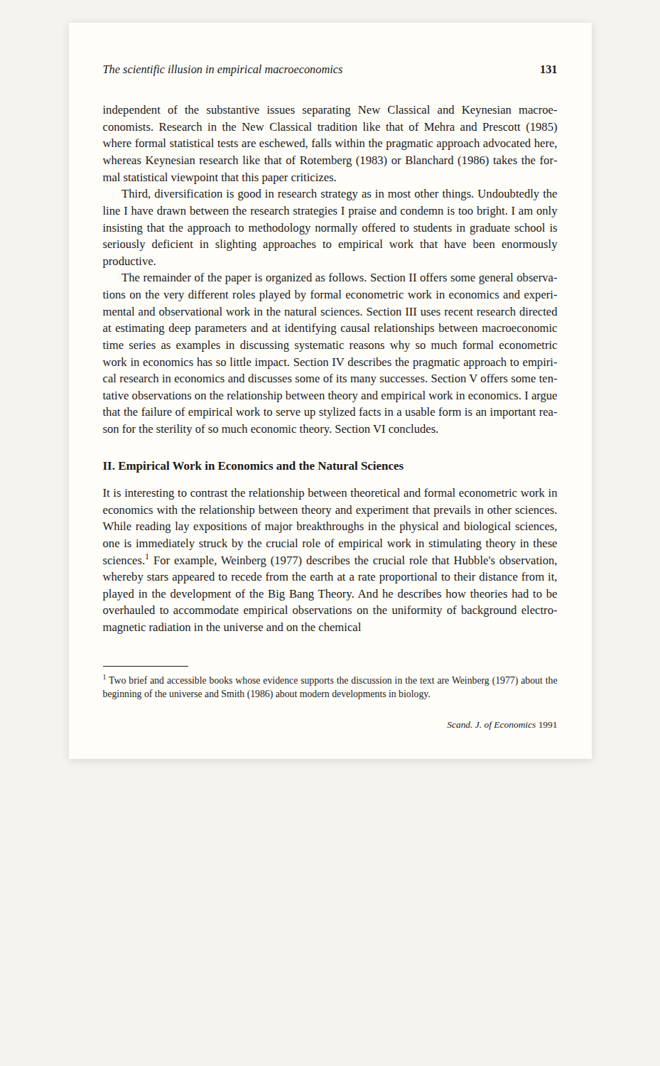The scientific illusion in empirical macroeconomics 131
independent of the substantive issues separating New Classical and Keynesian macroeconomists. Research in the New Classical tradition like that of Mehra and Prescott (1985) where formal statistical tests are eschewed, falls within the pragmatic approach advocated here, whereas Keynesian research like that of Rotemberg (1983) or Blanchard (1986) takes the formal statistical viewpoint that this paper criticizes.
Third, diversification is good in research strategy as in most other things. Undoubtedly the line I have drawn between the research strategies I praise and condemn is too bright. I am only insisting that the approach to methodology normally offered to students in graduate school is seriously deficient in slighting approaches to empirical work that have been enormously productive.
The remainder of the paper is organized as follows. Section II offers some general observations on the very different roles played by formal econometric work in economics and experimental and observational work in the natural sciences. Section III uses recent research directed at estimating deep parameters and at identifying causal relationships between macroeconomic time series as examples in discussing systematic reasons why so much formal econometric work in economics has so little impact. Section IV describes the pragmatic approach to empirical research in economics and discusses some of its many successes. Section V offers some tentative observations on the relationship between theory and empirical work in economics. I argue that the failure of empirical work to serve up stylized facts in a usable form is an important reason for the sterility of so much economic theory. Section VI concludes.
II. Empirical Work in Economics and the Natural Sciences
It is interesting to contrast the relationship between theoretical and formal econometric work in economics with the relationship between theory and experiment that prevails in other sciences. While reading lay expositions of major breakthroughs in the physical and biological sciences, one is immediately struck by the crucial role of empirical work in stimulating theory in these sciences.1 For example, Weinberg (1977) describes the crucial role that Hubble's observation, whereby stars appeared to recede from the earth at a rate proportional to their distance from it, played in the development of the Big Bang Theory. And he describes how theories had to be overhauled to accommodate empirical observations on the uniformity of background electromagnetic radiation in the universe and on the chemical
1 Two brief and accessible books whose evidence supports the discussion in the text are Weinberg (1977) about the beginning of the universe and Smith (1986) about modern developments in biology.
Scand. J. of Economics 1991